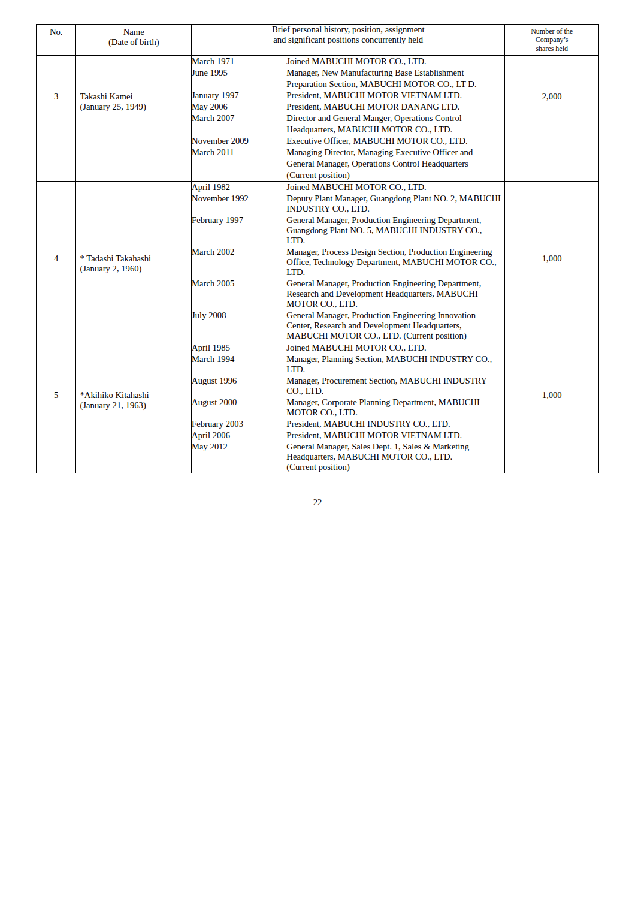| No. | Name (Date of birth) | Brief personal history, position, assignment and significant positions concurrently held | Number of the Company’s shares held |
| --- | --- | --- | --- |
| 3 | Takashi Kamei (January 25, 1949) | / March 1971 / Joined MABUCHI MOTOR CO., LTD. / / June 1995 / Manager, New Manufacturing Base Establishment / / / Preparation Section, MABUCHI MOTOR CO., LT D. / / January 1997 / President, MABUCHI MOTOR VIETNAM LTD. / / May 2006 / President, MABUCHI MOTOR DANANG LTD. / / March 2007 / Director and General Manger, Operations Control / / / Headquarters, MABUCHI MOTOR CO., LTD. / / November 2009 / Executive Officer, MABUCHI MOTOR CO., LTD. / / March 2011 / Managing Director, Managing Executive Officer and / / / General Manager, Operations Control Headquarters / / / (Current position) / | 2,000 |
| 4 | * Tadashi Takahashi (January 2, 1960) | / April 1982 / Joined MABUCHI MOTOR CO., LTD. / / November 1992 / Deputy Plant Manager, Guangdong Plant NO. 2, MABUCHI INDUSTRY CO., LTD. / / February 1997 / General Manager, Production Engineering Department, Guangdong Plant NO. 5, MABUCHI INDUSTRY CO., LTD. / / March 2002 / Manager, Process Design Section, Production Engineering Office, Technology Department, MABUCHI MOTOR CO., LTD. / / March 2005 / General Manager, Production Engineering Department, Research and Development Headquarters, MABUCHI MOTOR CO., LTD. / / July 2008 / General Manager, Production Engineering Innovation Center, Research and Development Headquarters, MABUCHI MOTOR CO., LTD. (Current position) / | 1,000 |
| 5 | *Akihiko Kitahashi (January 21, 1963) | / April 1985 / Joined MABUCHI MOTOR CO., LTD. / / March 1994 / Manager, Planning Section, MABUCHI INDUSTRY CO., LTD. / / August 1996 / Manager, Procurement Section, MABUCHI INDUSTRY CO., LTD. / / August 2000 / Manager, Corporate Planning Department, MABUCHI MOTOR CO., LTD. / / February 2003 / President, MABUCHI INDUSTRY CO., LTD. / / April 2006 / President, MABUCHI MOTOR VIETNAM LTD. / / May 2012 / General Manager, Sales Dept. 1, Sales & Marketing Headquarters, MABUCHI MOTOR CO., LTD. (Current position) / | 1,000 |
22